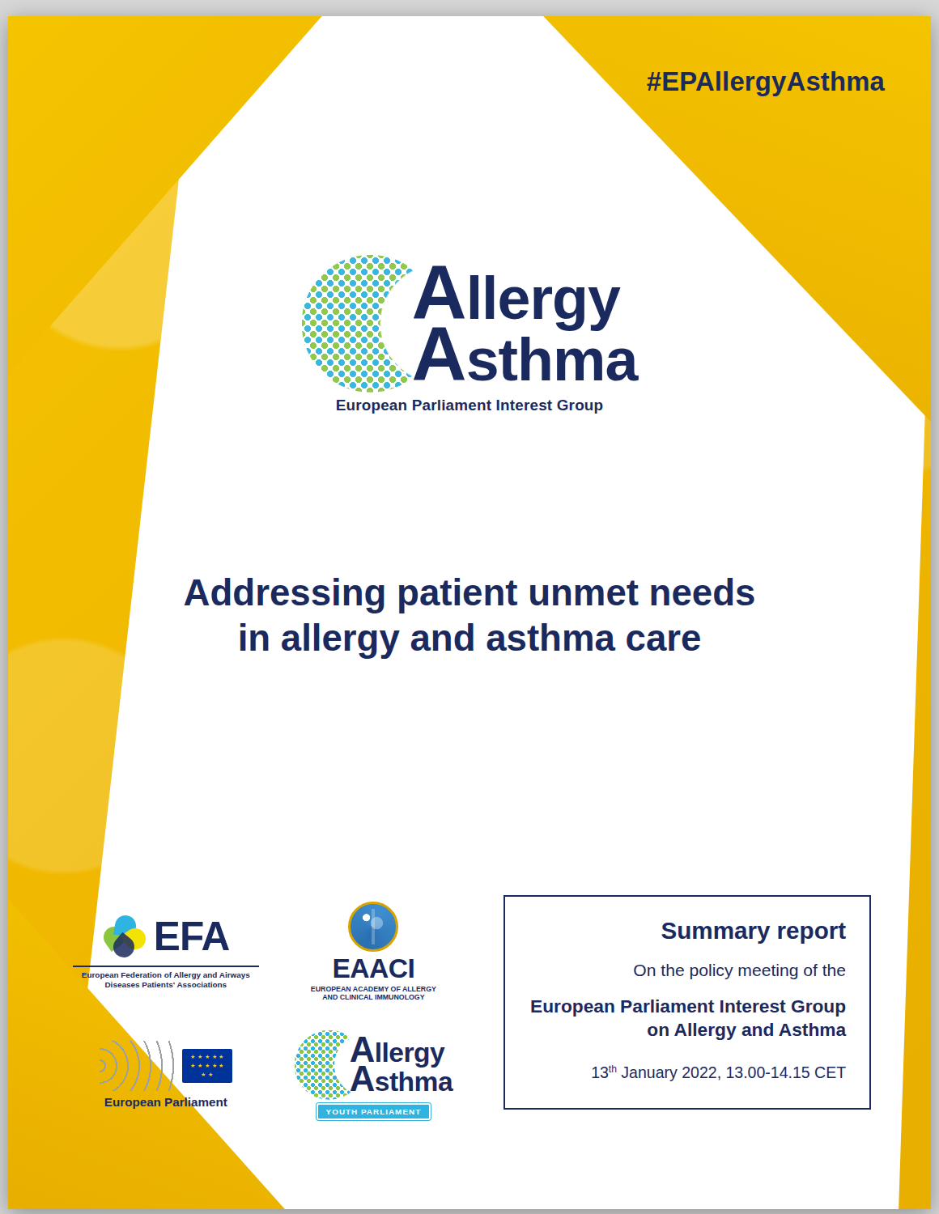#EPAllergyAsthma
Allergy
Asthma
European Parliament Interest Group
Addressing patient unmet needs
in allergy and asthma care
EFA
European Federation of Allergy and Airways
Diseases Patients' Associations
EAACI
EUROPEAN ACADEMY OF ALLERGY
AND CLINICAL IMMUNOLOGY
European Parliament
Allergy
Asthma
YOUTH PARLIAMENT
Summary report
On the policy meeting of the
European Parliament Interest Group on Allergy and Asthma
13th January 2022, 13.00-14.15 CET